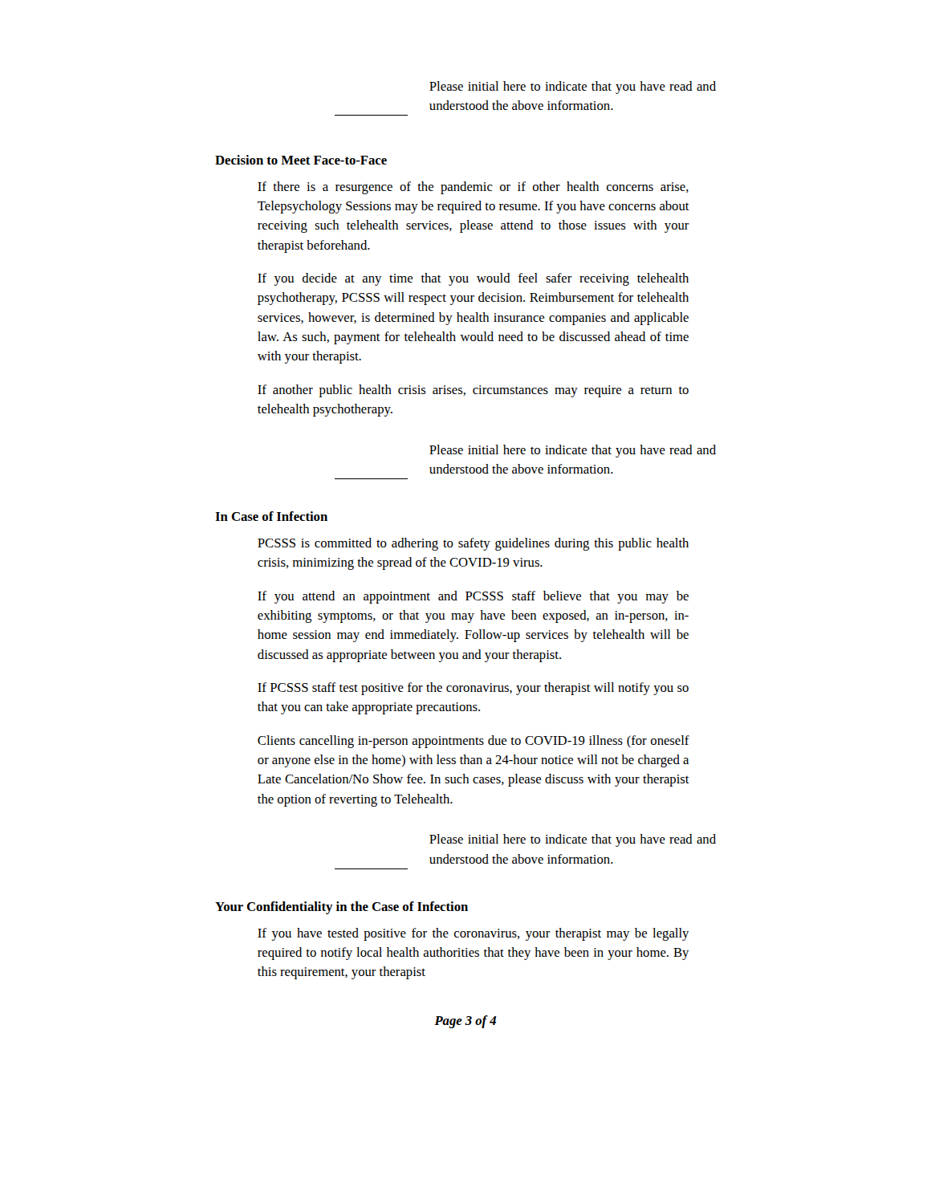Please initial here to indicate that you have read and understood the above information.
Decision to Meet Face-to-Face
If there is a resurgence of the pandemic or if other health concerns arise, Telepsychology Sessions may be required to resume. If you have concerns about receiving such telehealth services, please attend to those issues with your therapist beforehand.
If you decide at any time that you would feel safer receiving telehealth psychotherapy, PCSSS will respect your decision. Reimbursement for telehealth services, however, is determined by health insurance companies and applicable law. As such, payment for telehealth would need to be discussed ahead of time with your therapist.
If another public health crisis arises, circumstances may require a return to telehealth psychotherapy.
Please initial here to indicate that you have read and understood the above information.
In Case of Infection
PCSSS is committed to adhering to safety guidelines during this public health crisis, minimizing the spread of the COVID-19 virus.
If you attend an appointment and PCSSS staff believe that you may be exhibiting symptoms, or that you may have been exposed, an in-person, in-home session may end immediately. Follow-up services by telehealth will be discussed as appropriate between you and your therapist.
If PCSSS staff test positive for the coronavirus, your therapist will notify you so that you can take appropriate precautions.
Clients cancelling in-person appointments due to COVID-19 illness (for oneself or anyone else in the home) with less than a 24-hour notice will not be charged a Late Cancelation/No Show fee. In such cases, please discuss with your therapist the option of reverting to Telehealth.
Please initial here to indicate that you have read and understood the above information.
Your Confidentiality in the Case of Infection
If you have tested positive for the coronavirus, your therapist may be legally required to notify local health authorities that they have been in your home. By this requirement, your therapist
Page 3 of 4